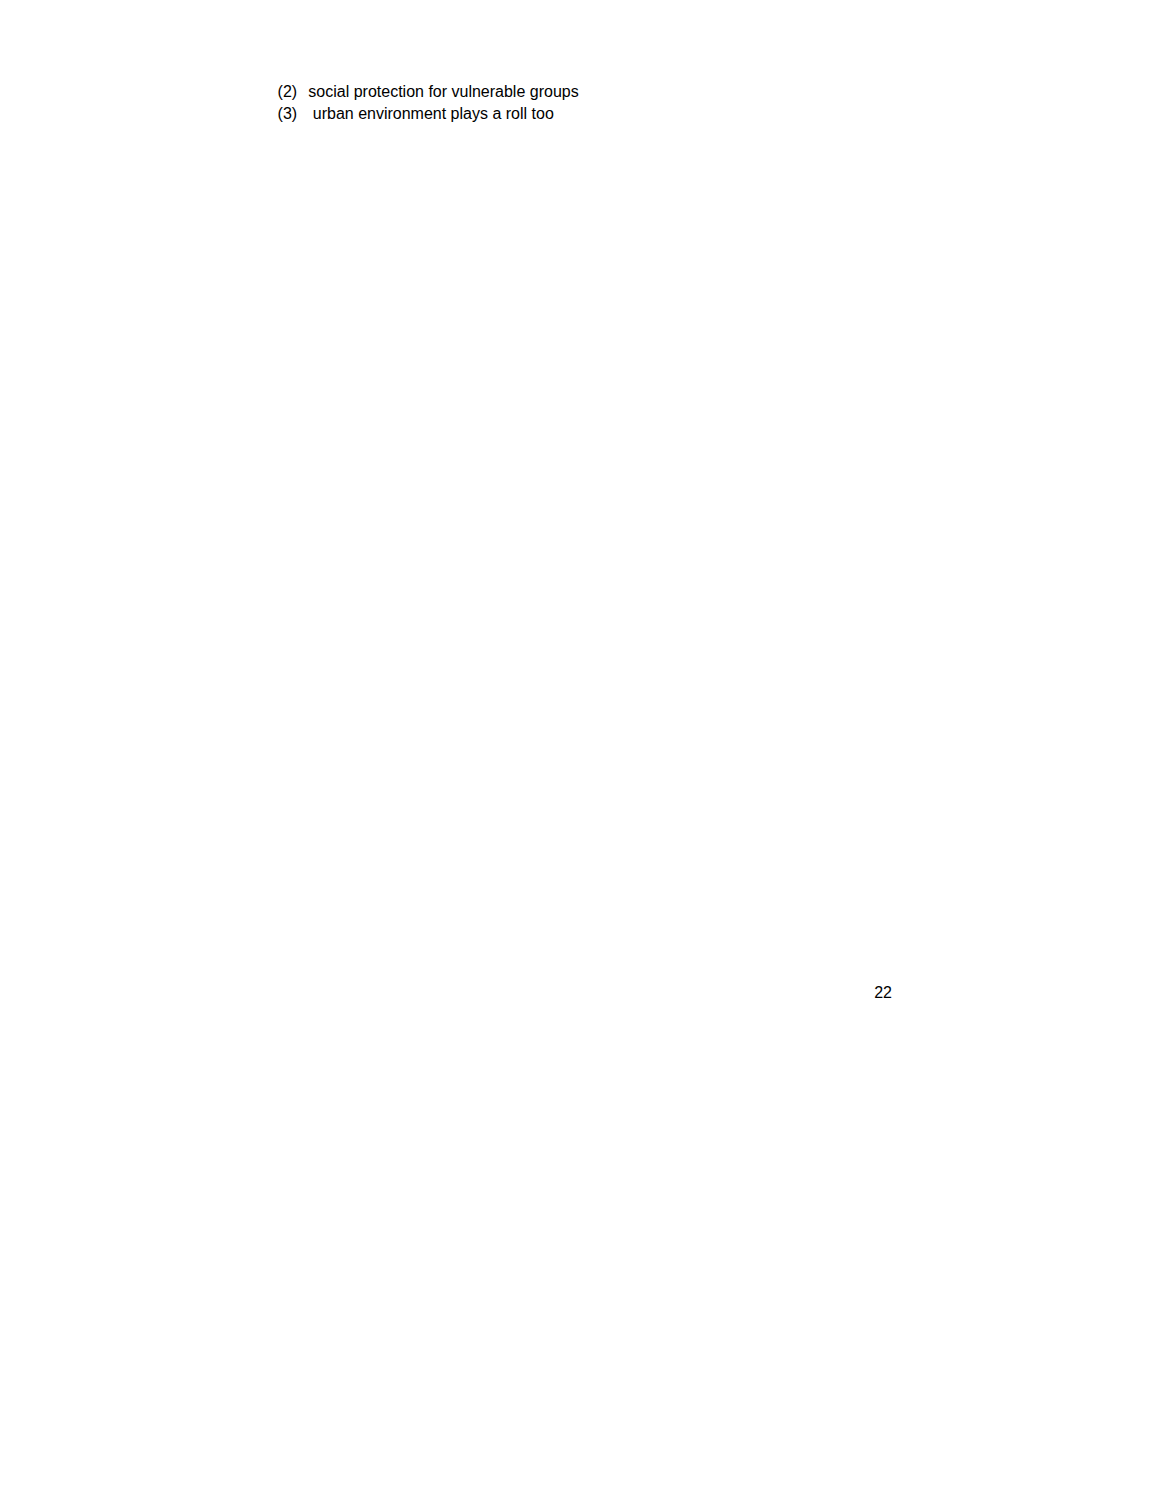(2) social protection for vulnerable groups
(3) urban environment plays a roll too
22